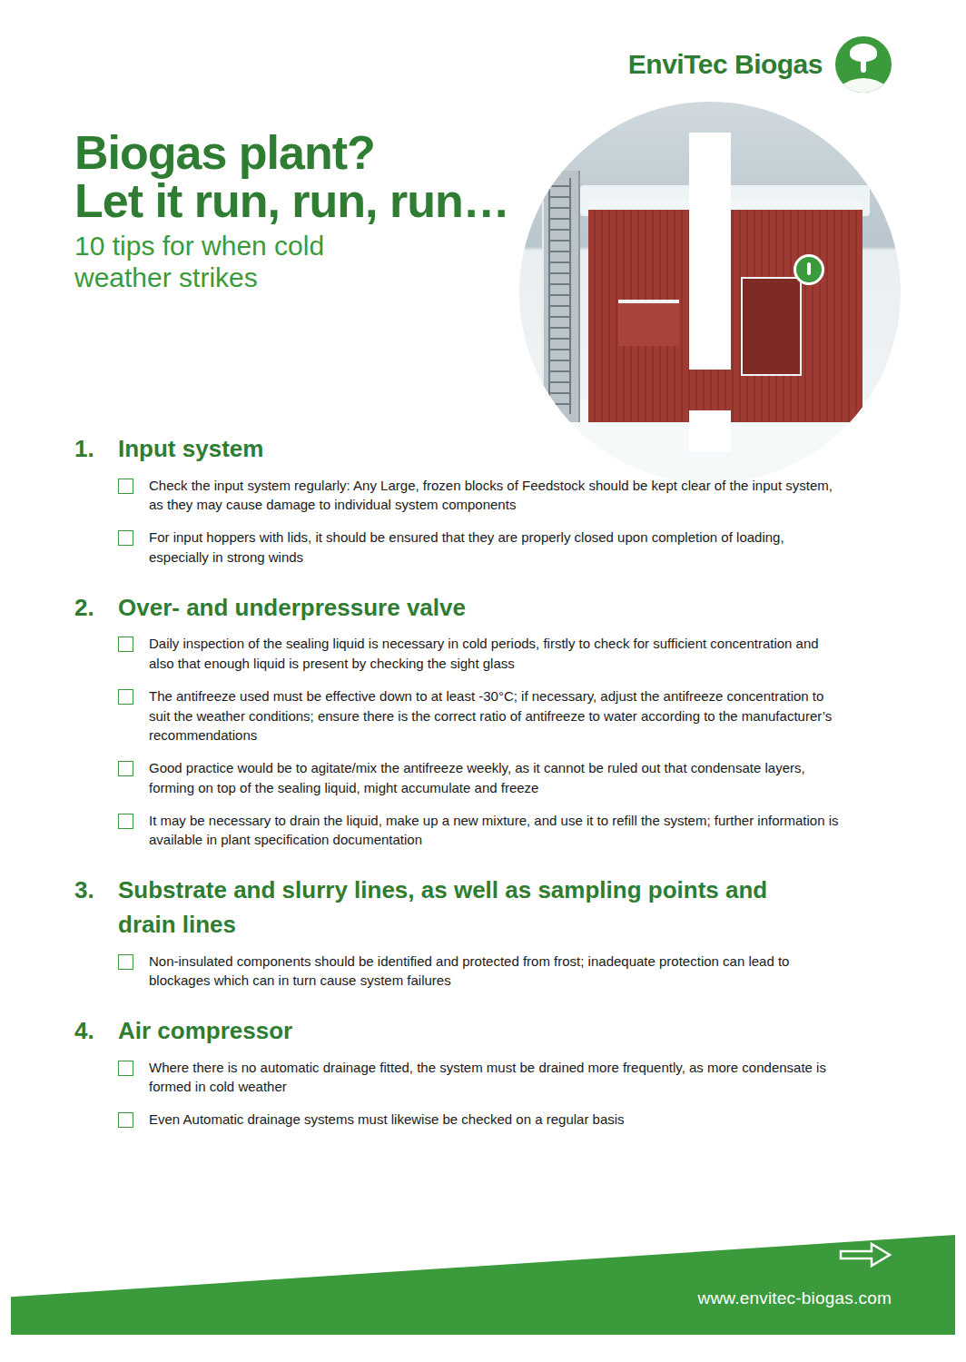EnviTec Biogas
Biogas plant?
Let it run, run, run…
10 tips for when cold
weather strikes
1. Input system
Check the input system regularly: Any Large, frozen blocks of Feedstock should be kept clear of the input system, as they may cause damage to individual system components
For input hoppers with lids, it should be ensured that they are properly closed upon completion of loading, especially in strong winds
2. Over- and underpressure valve
Daily inspection of the sealing liquid is necessary in cold periods, firstly to check for sufficient concentration and also that enough liquid is present by checking the sight glass
The antifreeze used must be effective down to at least -30°C; if necessary, adjust the antifreeze concentration to suit the weather conditions; ensure there is the correct ratio of antifreeze to water according to the manufacturer’s recommendations
Good practice would be to agitate/mix the antifreeze weekly, as it cannot be ruled out that condensate layers, forming on top of the sealing liquid, might accumulate and freeze
It may be necessary to drain the liquid, make up a new mixture, and use it to refill the system; further information is available in plant specification documentation
3. Substrate and slurry lines, as well as sampling points and drain lines
Non-insulated components should be identified and protected from frost; inadequate protection can lead to blockages which can in turn cause system failures
4. Air compressor
Where there is no automatic drainage fitted, the system must be drained more frequently, as more condensate is formed in cold weather
Even Automatic drainage systems must likewise be checked on a regular basis
www.envitec-biogas.com